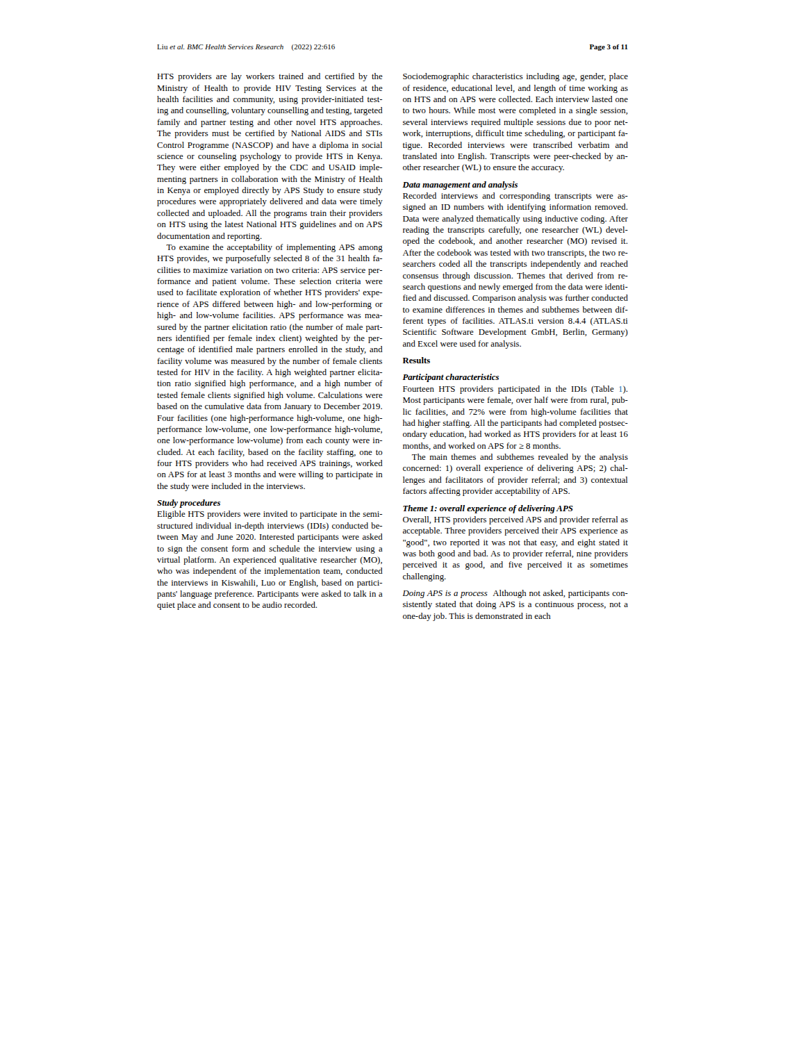Liu et al. BMC Health Services Research (2022) 22:616
Page 3 of 11
HTS providers are lay workers trained and certified by the Ministry of Health to provide HIV Testing Services at the health facilities and community, using provider-initiated testing and counselling, voluntary counselling and testing, targeted family and partner testing and other novel HTS approaches. The providers must be certified by National AIDS and STIs Control Programme (NASCOP) and have a diploma in social science or counseling psychology to provide HTS in Kenya. They were either employed by the CDC and USAID implementing partners in collaboration with the Ministry of Health in Kenya or employed directly by APS Study to ensure study procedures were appropriately delivered and data were timely collected and uploaded. All the programs train their providers on HTS using the latest National HTS guidelines and on APS documentation and reporting.
To examine the acceptability of implementing APS among HTS provides, we purposefully selected 8 of the 31 health facilities to maximize variation on two criteria: APS service performance and patient volume. These selection criteria were used to facilitate exploration of whether HTS providers' experience of APS differed between high- and low-performing or high- and low-volume facilities. APS performance was measured by the partner elicitation ratio (the number of male partners identified per female index client) weighted by the percentage of identified male partners enrolled in the study, and facility volume was measured by the number of female clients tested for HIV in the facility. A high weighted partner elicitation ratio signified high performance, and a high number of tested female clients signified high volume. Calculations were based on the cumulative data from January to December 2019. Four facilities (one high-performance high-volume, one high-performance low-volume, one low-performance high-volume, one low-performance low-volume) from each county were included. At each facility, based on the facility staffing, one to four HTS providers who had received APS trainings, worked on APS for at least 3 months and were willing to participate in the study were included in the interviews.
Study procedures
Eligible HTS providers were invited to participate in the semi-structured individual in-depth interviews (IDIs) conducted between May and June 2020. Interested participants were asked to sign the consent form and schedule the interview using a virtual platform. An experienced qualitative researcher (MO), who was independent of the implementation team, conducted the interviews in Kiswahili, Luo or English, based on participants' language preference. Participants were asked to talk in a quiet place and consent to be audio recorded.
Sociodemographic characteristics including age, gender, place of residence, educational level, and length of time working as on HTS and on APS were collected. Each interview lasted one to two hours. While most were completed in a single session, several interviews required multiple sessions due to poor network, interruptions, difficult time scheduling, or participant fatigue. Recorded interviews were transcribed verbatim and translated into English. Transcripts were peer-checked by another researcher (WL) to ensure the accuracy.
Data management and analysis
Recorded interviews and corresponding transcripts were assigned an ID numbers with identifying information removed. Data were analyzed thematically using inductive coding. After reading the transcripts carefully, one researcher (WL) developed the codebook, and another researcher (MO) revised it. After the codebook was tested with two transcripts, the two researchers coded all the transcripts independently and reached consensus through discussion. Themes that derived from research questions and newly emerged from the data were identified and discussed. Comparison analysis was further conducted to examine differences in themes and subthemes between different types of facilities. ATLAS.ti version 8.4.4 (ATLAS.ti Scientific Software Development GmbH, Berlin, Germany) and Excel were used for analysis.
Results
Participant characteristics
Fourteen HTS providers participated in the IDIs (Table 1). Most participants were female, over half were from rural, public facilities, and 72% were from high-volume facilities that had higher staffing. All the participants had completed postsecondary education, had worked as HTS providers for at least 16 months, and worked on APS for ≥ 8 months.
The main themes and subthemes revealed by the analysis concerned: 1) overall experience of delivering APS; 2) challenges and facilitators of provider referral; and 3) contextual factors affecting provider acceptability of APS.
Theme 1: overall experience of delivering APS
Overall, HTS providers perceived APS and provider referral as acceptable. Three providers perceived their APS experience as "good", two reported it was not that easy, and eight stated it was both good and bad. As to provider referral, nine providers perceived it as good, and five perceived it as sometimes challenging.
Doing APS is a process Although not asked, participants consistently stated that doing APS is a continuous process, not a one-day job. This is demonstrated in each